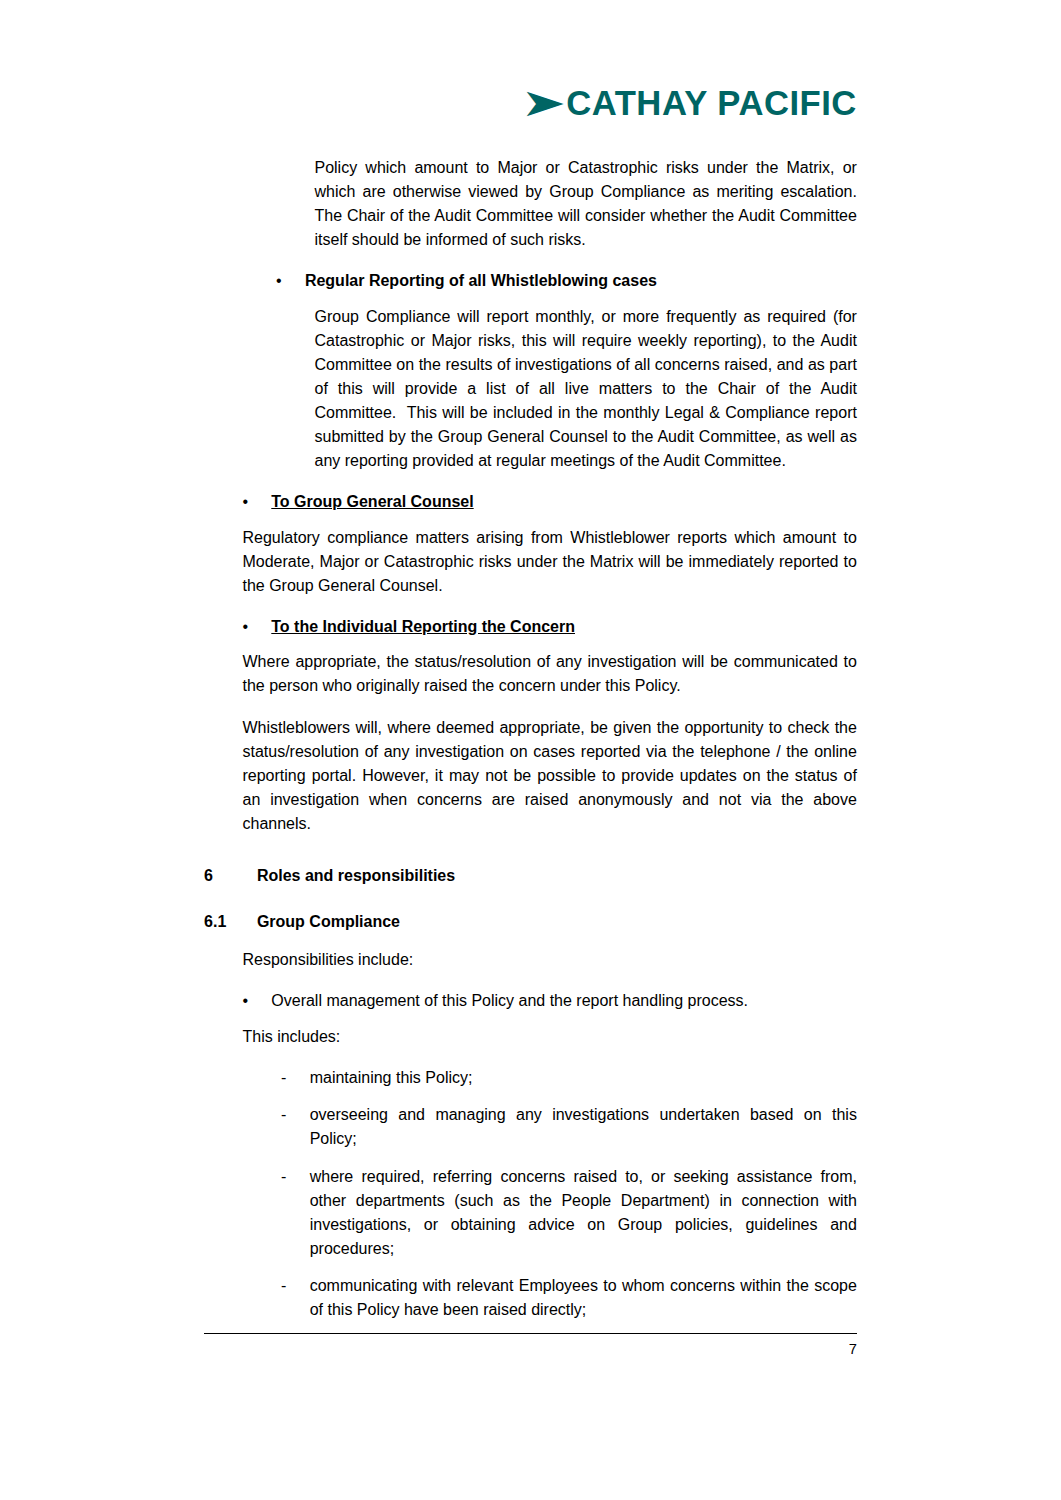➤CATHAY PACIFIC
Policy which amount to Major or Catastrophic risks under the Matrix, or which are otherwise viewed by Group Compliance as meriting escalation. The Chair of the Audit Committee will consider whether the Audit Committee itself should be informed of such risks.
Regular Reporting of all Whistleblowing cases
Group Compliance will report monthly, or more frequently as required (for Catastrophic or Major risks, this will require weekly reporting), to the Audit Committee on the results of investigations of all concerns raised, and as part of this will provide a list of all live matters to the Chair of the Audit Committee. This will be included in the monthly Legal & Compliance report submitted by the Group General Counsel to the Audit Committee, as well as any reporting provided at regular meetings of the Audit Committee.
To Group General Counsel
Regulatory compliance matters arising from Whistleblower reports which amount to Moderate, Major or Catastrophic risks under the Matrix will be immediately reported to the Group General Counsel.
To the Individual Reporting the Concern
Where appropriate, the status/resolution of any investigation will be communicated to the person who originally raised the concern under this Policy.
Whistleblowers will, where deemed appropriate, be given the opportunity to check the status/resolution of any investigation on cases reported via the telephone / the online reporting portal. However, it may not be possible to provide updates on the status of an investigation when concerns are raised anonymously and not via the above channels.
6 Roles and responsibilities
6.1 Group Compliance
Responsibilities include:
Overall management of this Policy and the report handling process.
This includes:
maintaining this Policy;
overseeing and managing any investigations undertaken based on this Policy;
where required, referring concerns raised to, or seeking assistance from, other departments (such as the People Department) in connection with investigations, or obtaining advice on Group policies, guidelines and procedures;
communicating with relevant Employees to whom concerns within the scope of this Policy have been raised directly;
7